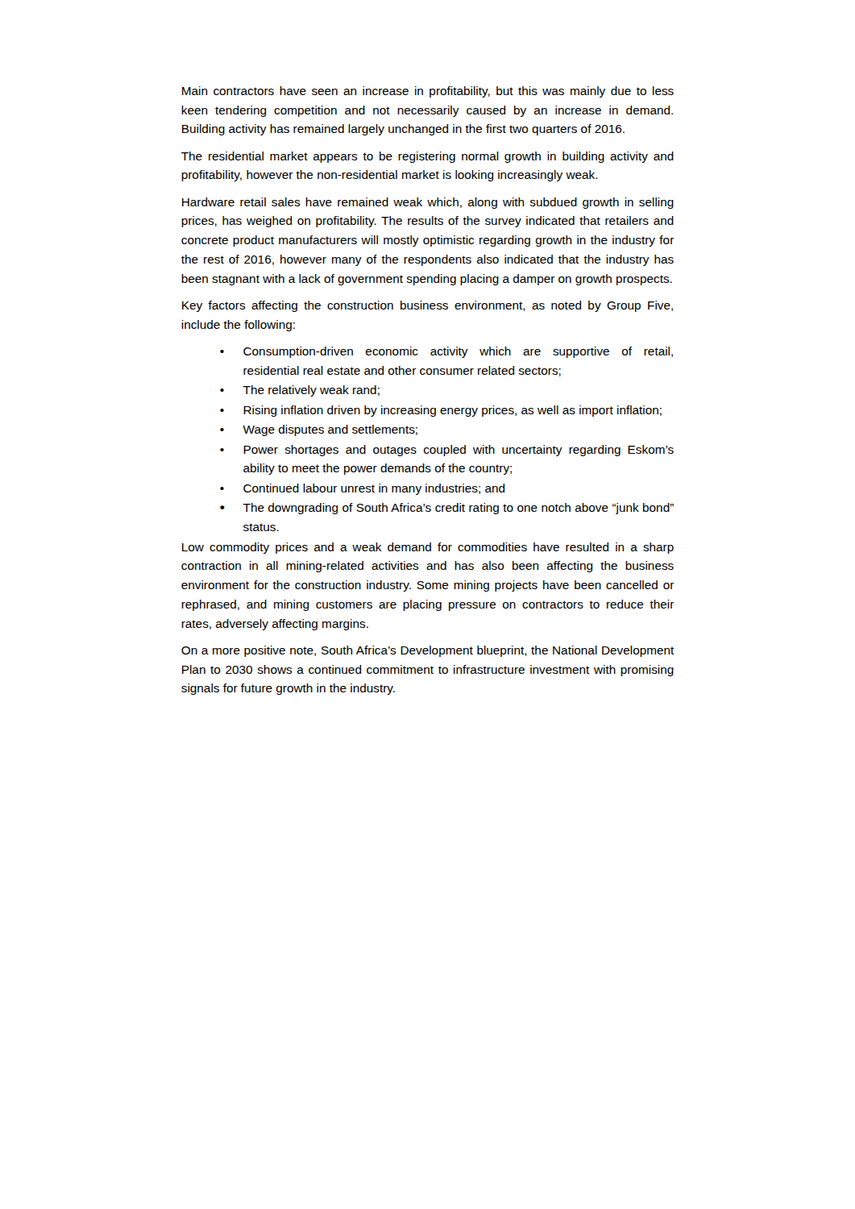Main contractors have seen an increase in profitability, but this was mainly due to less keen tendering competition and not necessarily caused by an increase in demand. Building activity has remained largely unchanged in the first two quarters of 2016.
The residential market appears to be registering normal growth in building activity and profitability, however the non-residential market is looking increasingly weak.
Hardware retail sales have remained weak which, along with subdued growth in selling prices, has weighed on profitability. The results of the survey indicated that retailers and concrete product manufacturers will mostly optimistic regarding growth in the industry for the rest of 2016, however many of the respondents also indicated that the industry has been stagnant with a lack of government spending placing a damper on growth prospects.
Key factors affecting the construction business environment, as noted by Group Five, include the following:
Consumption-driven economic activity which are supportive of retail, residential real estate and other consumer related sectors;
The relatively weak rand;
Rising inflation driven by increasing energy prices, as well as import inflation;
Wage disputes and settlements;
Power shortages and outages coupled with uncertainty regarding Eskom’s ability to meet the power demands of the country;
Continued labour unrest in many industries; and
The downgrading of South Africa’s credit rating to one notch above “junk bond” status.
Low commodity prices and a weak demand for commodities have resulted in a sharp contraction in all mining-related activities and has also been affecting the business environment for the construction industry. Some mining projects have been cancelled or rephrased, and mining customers are placing pressure on contractors to reduce their rates, adversely affecting margins.
On a more positive note, South Africa’s Development blueprint, the National Development Plan to 2030 shows a continued commitment to infrastructure investment with promising signals for future growth in the industry.